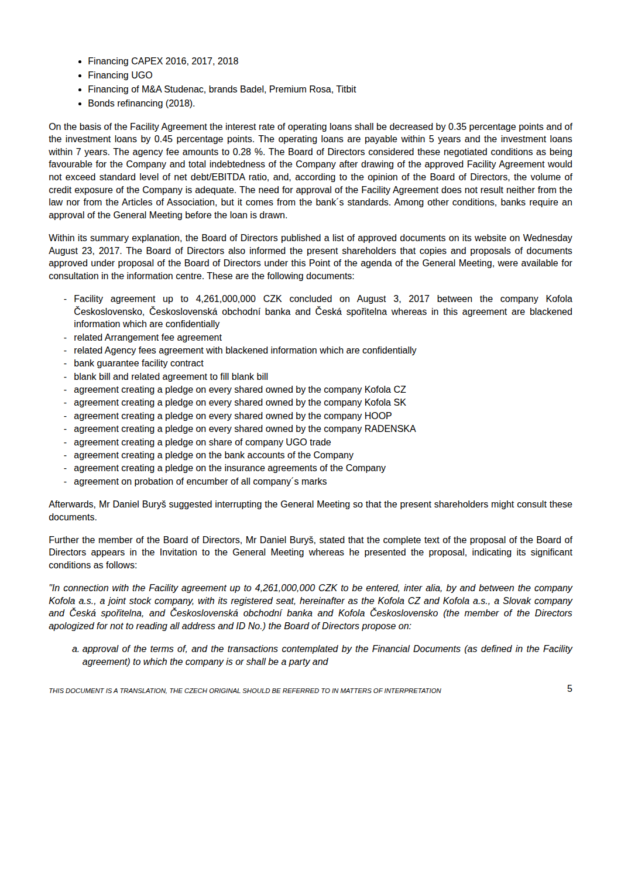Financing CAPEX 2016, 2017, 2018
Financing UGO
Financing of M&A Studenac, brands Badel, Premium Rosa, Titbit
Bonds refinancing (2018).
On the basis of the Facility Agreement the interest rate of operating loans shall be decreased by 0.35 percentage points and of the investment loans by 0.45 percentage points. The operating loans are payable within 5 years and the investment loans within 7 years. The agency fee amounts to 0.28 %. The Board of Directors considered these negotiated conditions as being favourable for the Company and total indebtedness of the Company after drawing of the approved Facility Agreement would not exceed standard level of net debt/EBITDA ratio, and, according to the opinion of the Board of Directors, the volume of credit exposure of the Company is adequate. The need for approval of the Facility Agreement does not result neither from the law nor from the Articles of Association, but it comes from the bank´s standards. Among other conditions, banks require an approval of the General Meeting before the loan is drawn.
Within its summary explanation, the Board of Directors published a list of approved documents on its website on Wednesday August 23, 2017. The Board of Directors also informed the present shareholders that copies and proposals of documents approved under proposal of the Board of Directors under this Point of the agenda of the General Meeting, were available for consultation in the information centre. These are the following documents:
Facility agreement up to 4,261,000,000 CZK concluded on August 3, 2017 between the company Kofola Československo, Československá obchodní banka and Česká spořitelna whereas in this agreement are blackened information which are confidentially
related Arrangement fee agreement
related Agency fees agreement with blackened information which are confidentially
bank guarantee facility contract
blank bill and related agreement to fill blank bill
agreement creating a pledge on every shared owned by the company Kofola CZ
agreement creating a pledge on every shared owned by the company Kofola SK
agreement creating a pledge on every shared owned by the company HOOP
agreement creating a pledge on every shared owned by the company RADENSKA
agreement creating a pledge on share of company UGO trade
agreement creating a pledge on the bank accounts of the Company
agreement creating a pledge on the insurance agreements of the Company
agreement on probation of encumber of all company´s marks
Afterwards, Mr Daniel Buryš suggested interrupting the General Meeting so that the present shareholders might consult these documents.
Further the member of the Board of Directors, Mr Daniel Buryš, stated that the complete text of the proposal of the Board of Directors appears in the Invitation to the General Meeting whereas he presented the proposal, indicating its significant conditions as follows:
"In connection with the Facility agreement up to 4,261,000,000 CZK to be entered, inter alia, by and between the company Kofola a.s., a joint stock company, with its registered seat, hereinafter as the Kofola CZ and Kofola a.s., a Slovak company and Česká spořitelna, and Československá obchodní banka and Kofola Československo (the member of the Directors apologized for not to reading all address and ID No.) the Board of Directors propose on:
approval of the terms of, and the transactions contemplated by the Financial Documents (as defined in the Facility agreement) to which the company is or shall be a party and
THIS DOCUMENT IS A TRANSLATION, THE CZECH ORIGINAL SHOULD BE REFERRED TO IN MATTERS OF INTERPRETATION 5